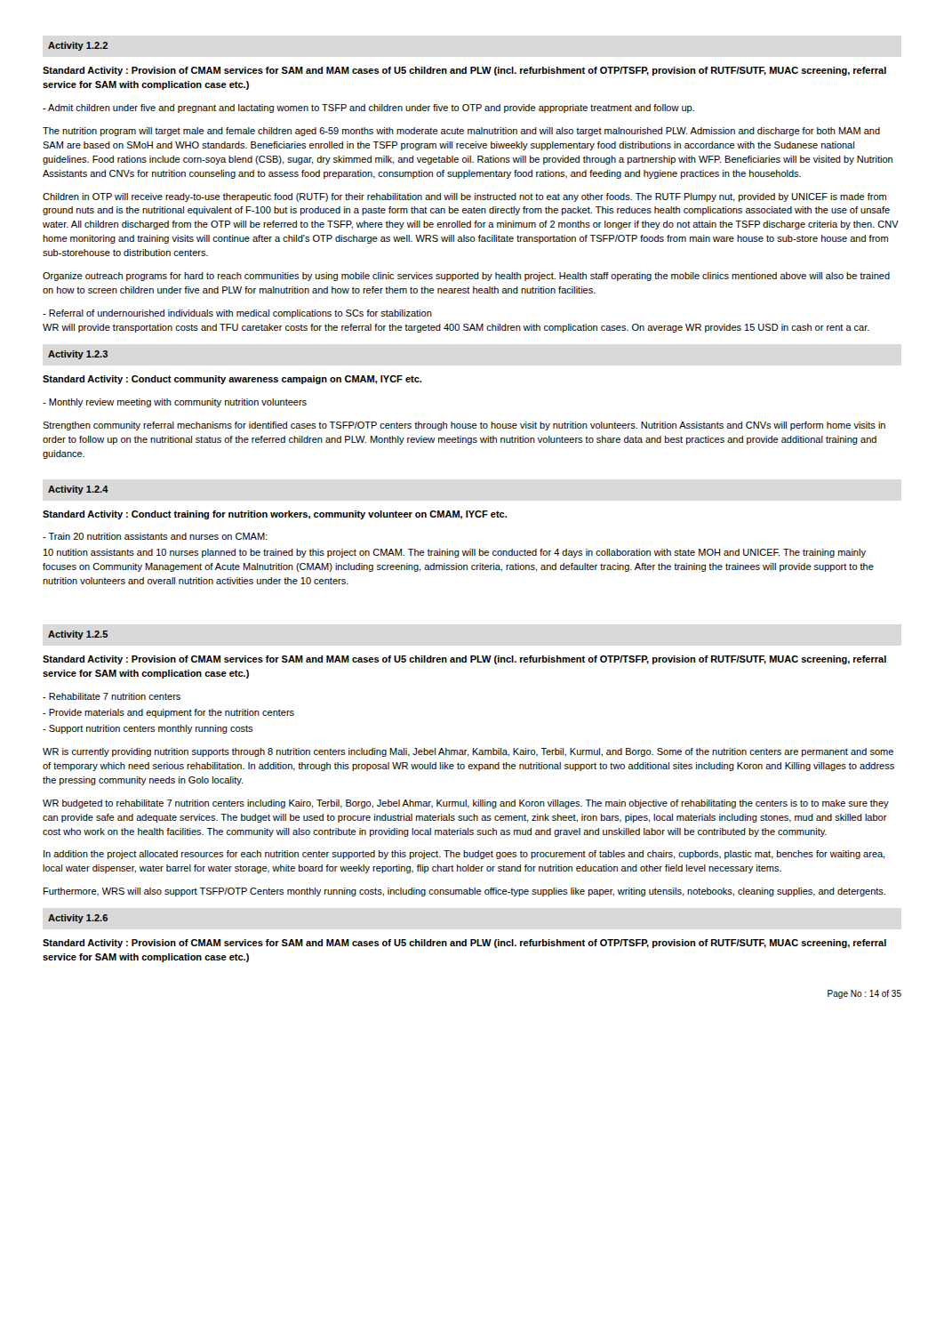Activity 1.2.2
Standard Activity : Provision of CMAM services for SAM and MAM cases of U5 children and PLW (incl. refurbishment of OTP/TSFP, provision of RUTF/SUTF, MUAC screening, referral service for SAM with complication case etc.)
- Admit children under five and pregnant and lactating women to TSFP and children under five to OTP and provide appropriate treatment and follow up.
The nutrition program will target male and female children aged 6-59 months with moderate acute malnutrition and will also target malnourished PLW. Admission and discharge for both MAM and SAM are based on SMoH and WHO standards. Beneficiaries enrolled in the TSFP program will receive biweekly supplementary food distributions in accordance with the Sudanese national guidelines. Food rations include corn-soya blend (CSB), sugar, dry skimmed milk, and vegetable oil. Rations will be provided through a partnership with WFP. Beneficiaries will be visited by Nutrition Assistants and CNVs for nutrition counseling and to assess food preparation, consumption of supplementary food rations, and feeding and hygiene practices in the households.
Children in OTP will receive ready-to-use therapeutic food (RUTF) for their rehabilitation and will be instructed not to eat any other foods. The RUTF Plumpy nut, provided by UNICEF is made from ground nuts and is the nutritional equivalent of F-100 but is produced in a paste form that can be eaten directly from the packet. This reduces health complications associated with the use of unsafe water. All children discharged from the OTP will be referred to the TSFP, where they will be enrolled for a minimum of 2 months or longer if they do not attain the TSFP discharge criteria by then. CNV home monitoring and training visits will continue after a child's OTP discharge as well. WRS will also facilitate transportation of TSFP/OTP foods from main ware house to sub-store house and from sub-storehouse to distribution centers.
Organize outreach programs for hard to reach communities by using mobile clinic services supported by health project. Health staff operating the mobile clinics mentioned above will also be trained on how to screen children under five and PLW for malnutrition and how to refer them to the nearest health and nutrition facilities.
- Referral of undernourished individuals with medical complications to SCs for stabilization
WR will provide transportation costs and TFU caretaker costs for the referral for the targeted 400 SAM children with complication cases. On average WR provides 15 USD in cash or rent a car.
Activity 1.2.3
Standard Activity : Conduct community awareness campaign on CMAM, IYCF etc.
- Monthly review meeting with community nutrition volunteers
Strengthen community referral mechanisms for identified cases to TSFP/OTP centers through house to house visit by nutrition volunteers. Nutrition Assistants and CNVs will perform home visits in order to follow up on the nutritional status of the referred children and PLW. Monthly review meetings with nutrition volunteers to share data and best practices and provide additional training and guidance.
Activity 1.2.4
Standard Activity : Conduct training for nutrition workers, community volunteer on CMAM, IYCF etc.
- Train 20 nutrition assistants and nurses on CMAM:
10 nutition assistants and 10 nurses planned to be trained by this project on CMAM. The training will be conducted for 4 days in collaboration with state MOH and UNICEF. The training mainly focuses on Community Management of Acute Malnutrition (CMAM) including screening, admission criteria, rations, and defaulter tracing. After the training the trainees will provide support to the nutrition volunteers and overall nutrition activities under the 10 centers.
Activity 1.2.5
Standard Activity : Provision of CMAM services for SAM and MAM cases of U5 children and PLW (incl. refurbishment of OTP/TSFP, provision of RUTF/SUTF, MUAC screening, referral service for SAM with complication case etc.)
- Rehabilitate 7 nutrition centers
- Provide materials and equipment for the nutrition centers
- Support nutrition centers monthly running costs
WR is currently providing nutrition supports through 8 nutrition centers including Mali, Jebel Ahmar, Kambila, Kairo, Terbil, Kurmul, and Borgo. Some of the nutrition centers are permanent and some of temporary which need serious rehabilitation. In addition, through this proposal WR would like to expand the nutritional support to two additional sites including Koron and Killing villages to address the pressing community needs in Golo locality.
WR budgeted to rehabilitate 7 nutrition centers including Kairo, Terbil, Borgo, Jebel Ahmar, Kurmul, killing and Koron villages. The main objective of rehabilitating the centers is to to make sure they can provide safe and adequate services. The budget will be used to procure industrial materials such as cement, zink sheet, iron bars, pipes, local materials including stones, mud and skilled labor cost who work on the health facilities. The community will also contribute in providing local materials such as mud and gravel and unskilled labor will be contributed by the community.
In addition the project allocated resources for each nutrition center supported by this project. The budget goes to procurement of tables and chairs, cupbords, plastic mat, benches for waiting area, local water dispenser, water barrel for water storage, white board for weekly reporting, flip chart holder or stand for nutrition education and other field level necessary items.
Furthermore, WRS will also support TSFP/OTP Centers monthly running costs, including consumable office-type supplies like paper, writing utensils, notebooks, cleaning supplies, and detergents.
Activity 1.2.6
Standard Activity : Provision of CMAM services for SAM and MAM cases of U5 children and PLW (incl. refurbishment of OTP/TSFP, provision of RUTF/SUTF, MUAC screening, referral service for SAM with complication case etc.)
Page No : 14 of 35